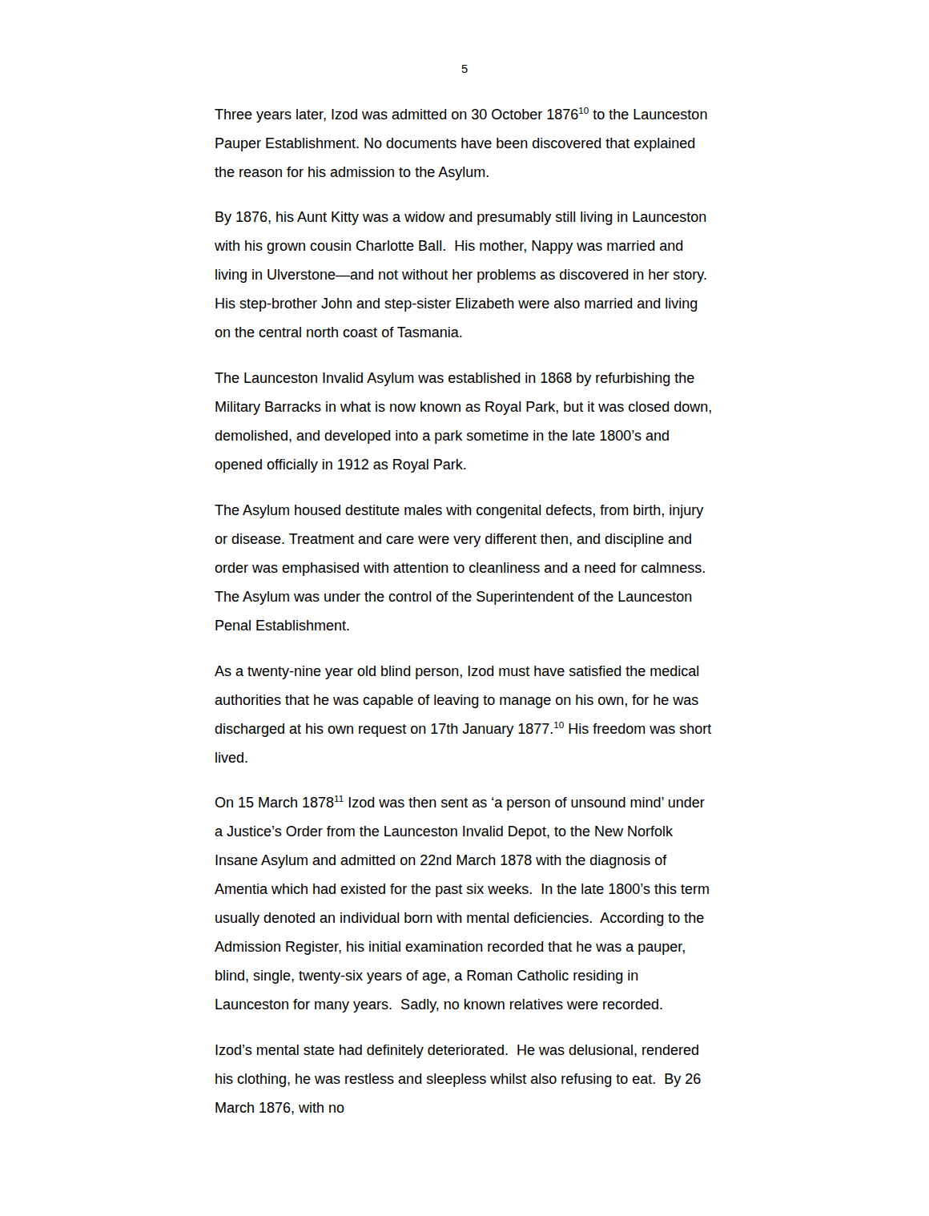5
Three years later, Izod was admitted on 30 October 187610 to the Launceston Pauper Establishment. No documents have been discovered that explained the reason for his admission to the Asylum.
By 1876, his Aunt Kitty was a widow and presumably still living in Launceston with his grown cousin Charlotte Ball. His mother, Nappy was married and living in Ulverstone—and not without her problems as discovered in her story. His step-brother John and step-sister Elizabeth were also married and living on the central north coast of Tasmania.
The Launceston Invalid Asylum was established in 1868 by refurbishing the Military Barracks in what is now known as Royal Park, but it was closed down, demolished, and developed into a park sometime in the late 1800’s and opened officially in 1912 as Royal Park.
The Asylum housed destitute males with congenital defects, from birth, injury or disease. Treatment and care were very different then, and discipline and order was emphasised with attention to cleanliness and a need for calmness. The Asylum was under the control of the Superintendent of the Launceston Penal Establishment.
As a twenty-nine year old blind person, Izod must have satisfied the medical authorities that he was capable of leaving to manage on his own, for he was discharged at his own request on 17th January 1877.10 His freedom was short lived.
On 15 March 187811 Izod was then sent as ‘a person of unsound mind’ under a Justice’s Order from the Launceston Invalid Depot, to the New Norfolk Insane Asylum and admitted on 22nd March 1878 with the diagnosis of Amentia which had existed for the past six weeks. In the late 1800’s this term usually denoted an individual born with mental deficiencies. According to the Admission Register, his initial examination recorded that he was a pauper, blind, single, twenty-six years of age, a Roman Catholic residing in Launceston for many years. Sadly, no known relatives were recorded.
Izod’s mental state had definitely deteriorated. He was delusional, rendered his clothing, he was restless and sleepless whilst also refusing to eat. By 26 March 1876, with no